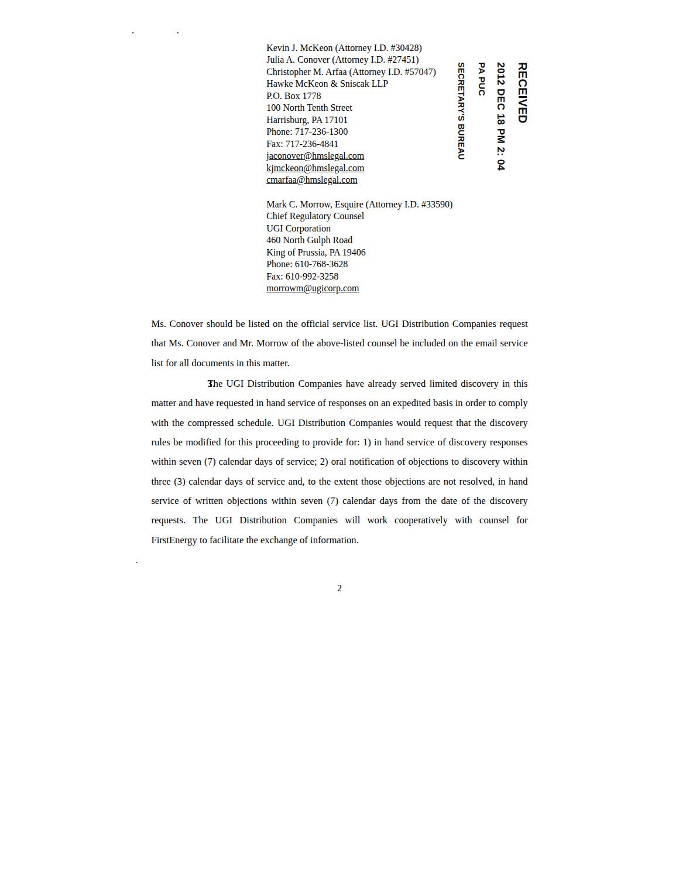. .
SECRETARY'S BUREAU PA PUC 2012 DEC 18 PM 2: 04 RECEIVED
Kevin J. McKeon (Attorney I.D. #30428)
Julia A. Conover (Attorney I.D. #27451)
Christopher M. Arfaa (Attorney I.D. #57047)
Hawke McKeon & Sniscak LLP
P.O. Box 1778
100 North Tenth Street
Harrisburg, PA 17101
Phone: 717-236-1300
Fax: 717-236-4841
jaconover@hmslegal.com
kjmckeon@hmslegal.com
cmarfaa@hmslegal.com
Mark C. Morrow, Esquire (Attorney I.D. #33590)
Chief Regulatory Counsel
UGI Corporation
460 North Gulph Road
King of Prussia, PA 19406
Phone: 610-768-3628
Fax: 610-992-3258
morrowm@ugicorp.com
Ms. Conover should be listed on the official service list. UGI Distribution Companies request that Ms. Conover and Mr. Morrow of the above-listed counsel be included on the email service list for all documents in this matter.
3. The UGI Distribution Companies have already served limited discovery in this matter and have requested in hand service of responses on an expedited basis in order to comply with the compressed schedule. UGI Distribution Companies would request that the discovery rules be modified for this proceeding to provide for: 1) in hand service of discovery responses within seven (7) calendar days of service; 2) oral notification of objections to discovery within three (3) calendar days of service and, to the extent those objections are not resolved, in hand service of written objections within seven (7) calendar days from the date of the discovery requests. The UGI Distribution Companies will work cooperatively with counsel for FirstEnergy to facilitate the exchange of information.
.
2